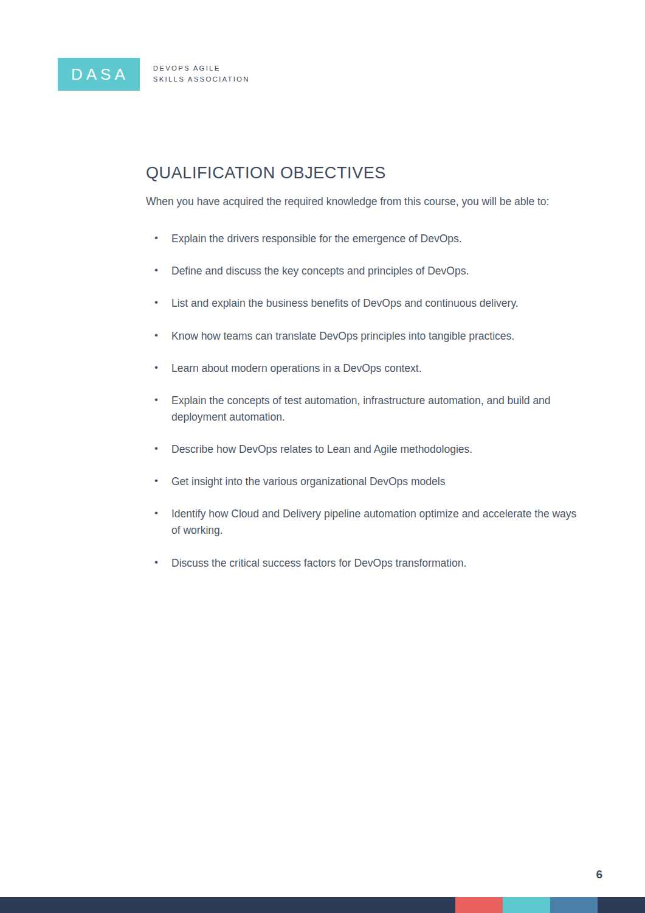DASA
DevOps Agile
Skills Association
QUALIFICATION OBJECTIVES
When you have acquired the required knowledge from this course, you will be able to:
Explain the drivers responsible for the emergence of DevOps.
Define and discuss the key concepts and principles of DevOps.
List and explain the business benefits of DevOps and continuous delivery.
Know how teams can translate DevOps principles into tangible practices.
Learn about modern operations in a DevOps context.
Explain the concepts of test automation, infrastructure automation, and build and deployment automation.
Describe how DevOps relates to Lean and Agile methodologies.
Get insight into the various organizational DevOps models
Identify how Cloud and Delivery pipeline automation optimize and accelerate the ways of working.
Discuss the critical success factors for DevOps transformation.
6